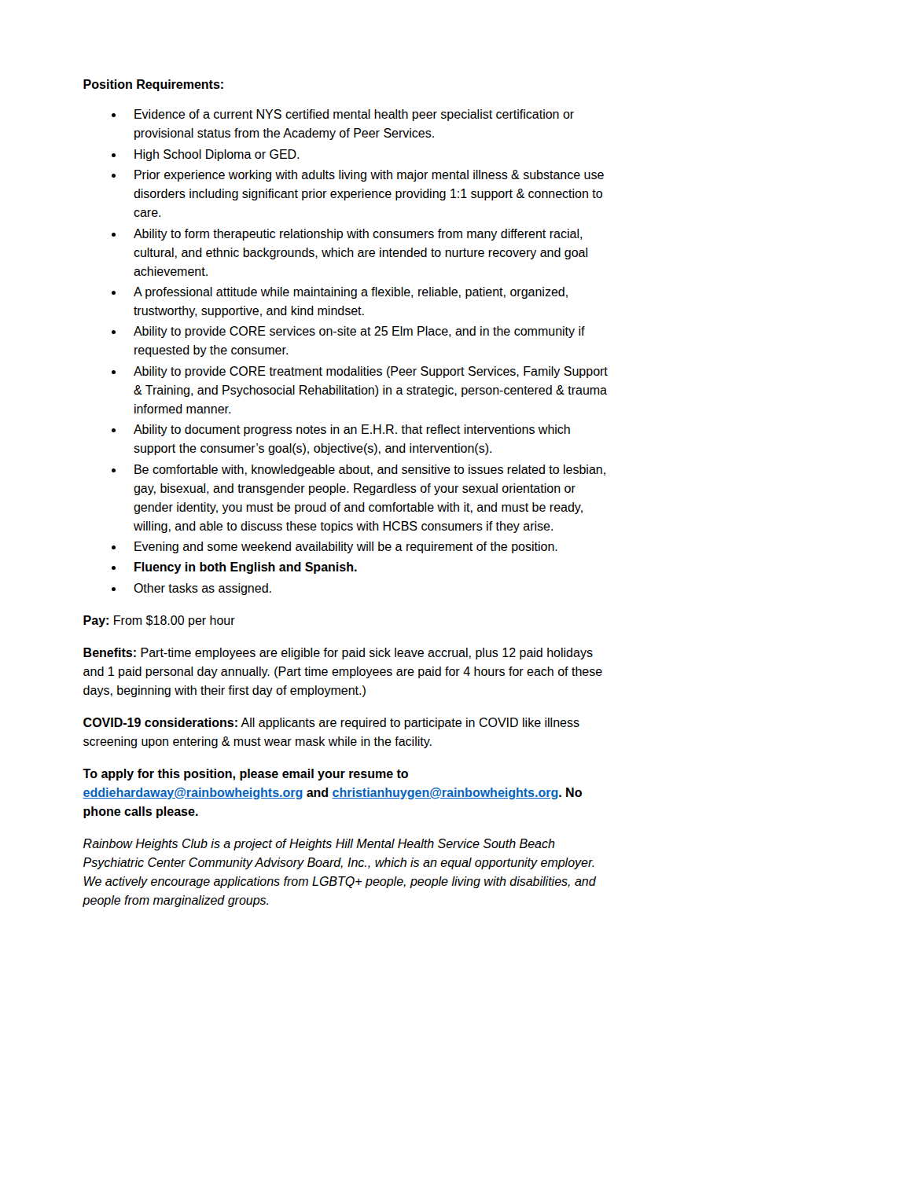Position Requirements:
Evidence of a current NYS certified mental health peer specialist certification or provisional status from the Academy of Peer Services.
High School Diploma or GED.
Prior experience working with adults living with major mental illness & substance use disorders including significant prior experience providing 1:1 support & connection to care.
Ability to form therapeutic relationship with consumers from many different racial, cultural, and ethnic backgrounds, which are intended to nurture recovery and goal achievement.
A professional attitude while maintaining a flexible, reliable, patient, organized, trustworthy, supportive, and kind mindset.
Ability to provide CORE services on-site at 25 Elm Place, and in the community if requested by the consumer.
Ability to provide CORE treatment modalities (Peer Support Services, Family Support & Training, and Psychosocial Rehabilitation) in a strategic, person-centered & trauma informed manner.
Ability to document progress notes in an E.H.R. that reflect interventions which support the consumer’s goal(s), objective(s), and intervention(s).
Be comfortable with, knowledgeable about, and sensitive to issues related to lesbian, gay, bisexual, and transgender people. Regardless of your sexual orientation or gender identity, you must be proud of and comfortable with it, and must be ready, willing, and able to discuss these topics with HCBS consumers if they arise.
Evening and some weekend availability will be a requirement of the position.
Fluency in both English and Spanish.
Other tasks as assigned.
Pay: From $18.00 per hour
Benefits: Part-time employees are eligible for paid sick leave accrual, plus 12 paid holidays and 1 paid personal day annually. (Part time employees are paid for 4 hours for each of these days, beginning with their first day of employment.)
COVID-19 considerations: All applicants are required to participate in COVID like illness screening upon entering & must wear mask while in the facility.
To apply for this position, please email your resume to eddiehardaway@rainbowheights.org and christianhuygen@rainbowheights.org. No phone calls please.
Rainbow Heights Club is a project of Heights Hill Mental Health Service South Beach Psychiatric Center Community Advisory Board, Inc., which is an equal opportunity employer. We actively encourage applications from LGBTQ+ people, people living with disabilities, and people from marginalized groups.